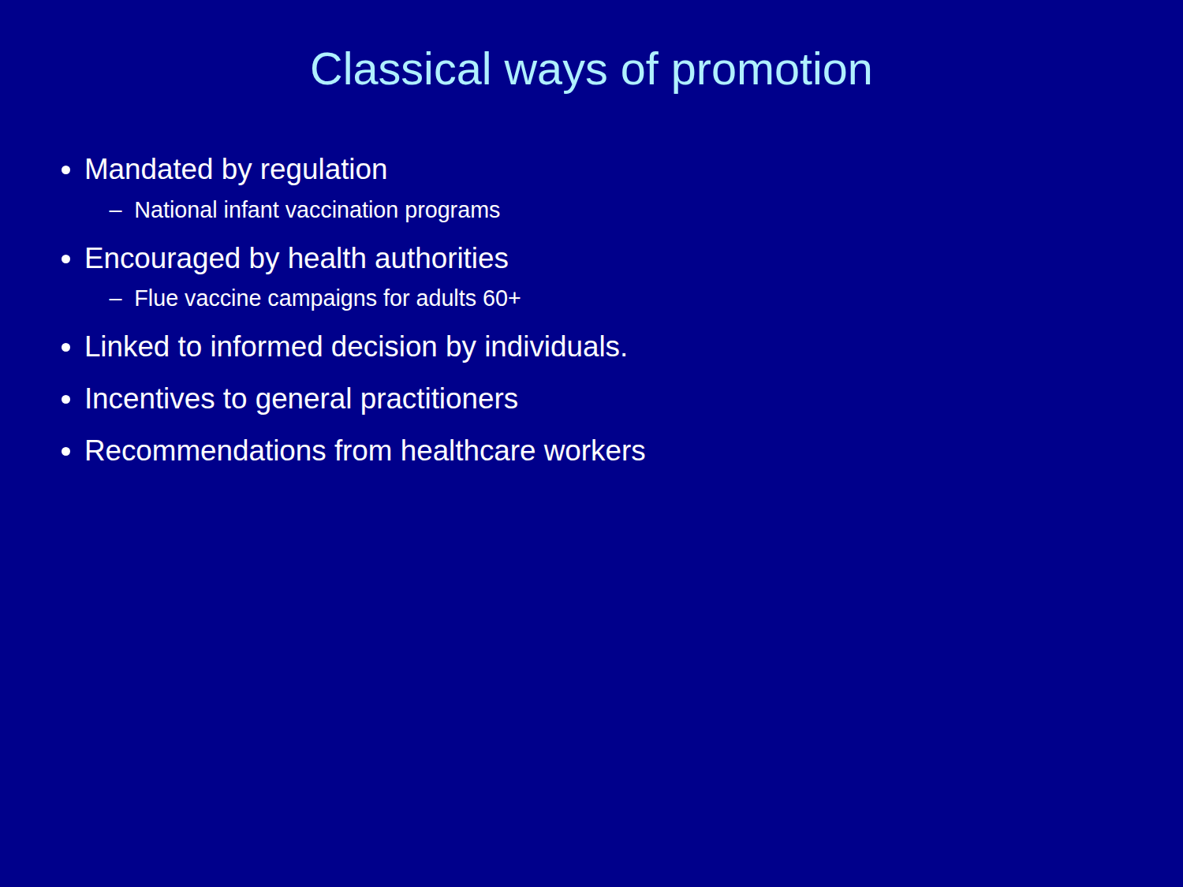Classical ways of promotion
Mandated by regulation
National infant vaccination programs
Encouraged by health authorities
Flue vaccine campaigns for adults 60+
Linked to informed decision by individuals.
Incentives to general practitioners
Recommendations from healthcare workers